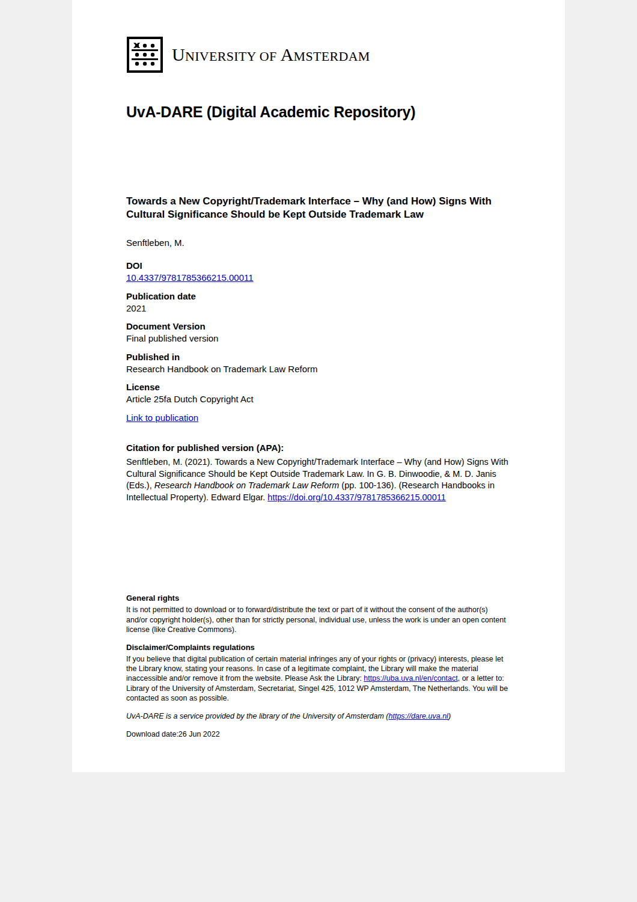UNIVERSITY OF AMSTERDAM
UvA-DARE (Digital Academic Repository)
Towards a New Copyright/Trademark Interface – Why (and How) Signs With Cultural Significance Should be Kept Outside Trademark Law
Senftleben, M.
DOI
10.4337/9781785366215.00011
Publication date
2021
Document Version
Final published version
Published in
Research Handbook on Trademark Law Reform
License
Article 25fa Dutch Copyright Act
Link to publication
Citation for published version (APA):
Senftleben, M. (2021). Towards a New Copyright/Trademark Interface – Why (and How) Signs With Cultural Significance Should be Kept Outside Trademark Law. In G. B. Dinwoodie, & M. D. Janis (Eds.), Research Handbook on Trademark Law Reform (pp. 100-136). (Research Handbooks in Intellectual Property). Edward Elgar. https://doi.org/10.4337/9781785366215.00011
General rights
It is not permitted to download or to forward/distribute the text or part of it without the consent of the author(s) and/or copyright holder(s), other than for strictly personal, individual use, unless the work is under an open content license (like Creative Commons).
Disclaimer/Complaints regulations
If you believe that digital publication of certain material infringes any of your rights or (privacy) interests, please let the Library know, stating your reasons. In case of a legitimate complaint, the Library will make the material inaccessible and/or remove it from the website. Please Ask the Library: https://uba.uva.nl/en/contact, or a letter to: Library of the University of Amsterdam, Secretariat, Singel 425, 1012 WP Amsterdam, The Netherlands. You will be contacted as soon as possible.
UvA-DARE is a service provided by the library of the University of Amsterdam (https://dare.uva.nl)
Download date:26 Jun 2022